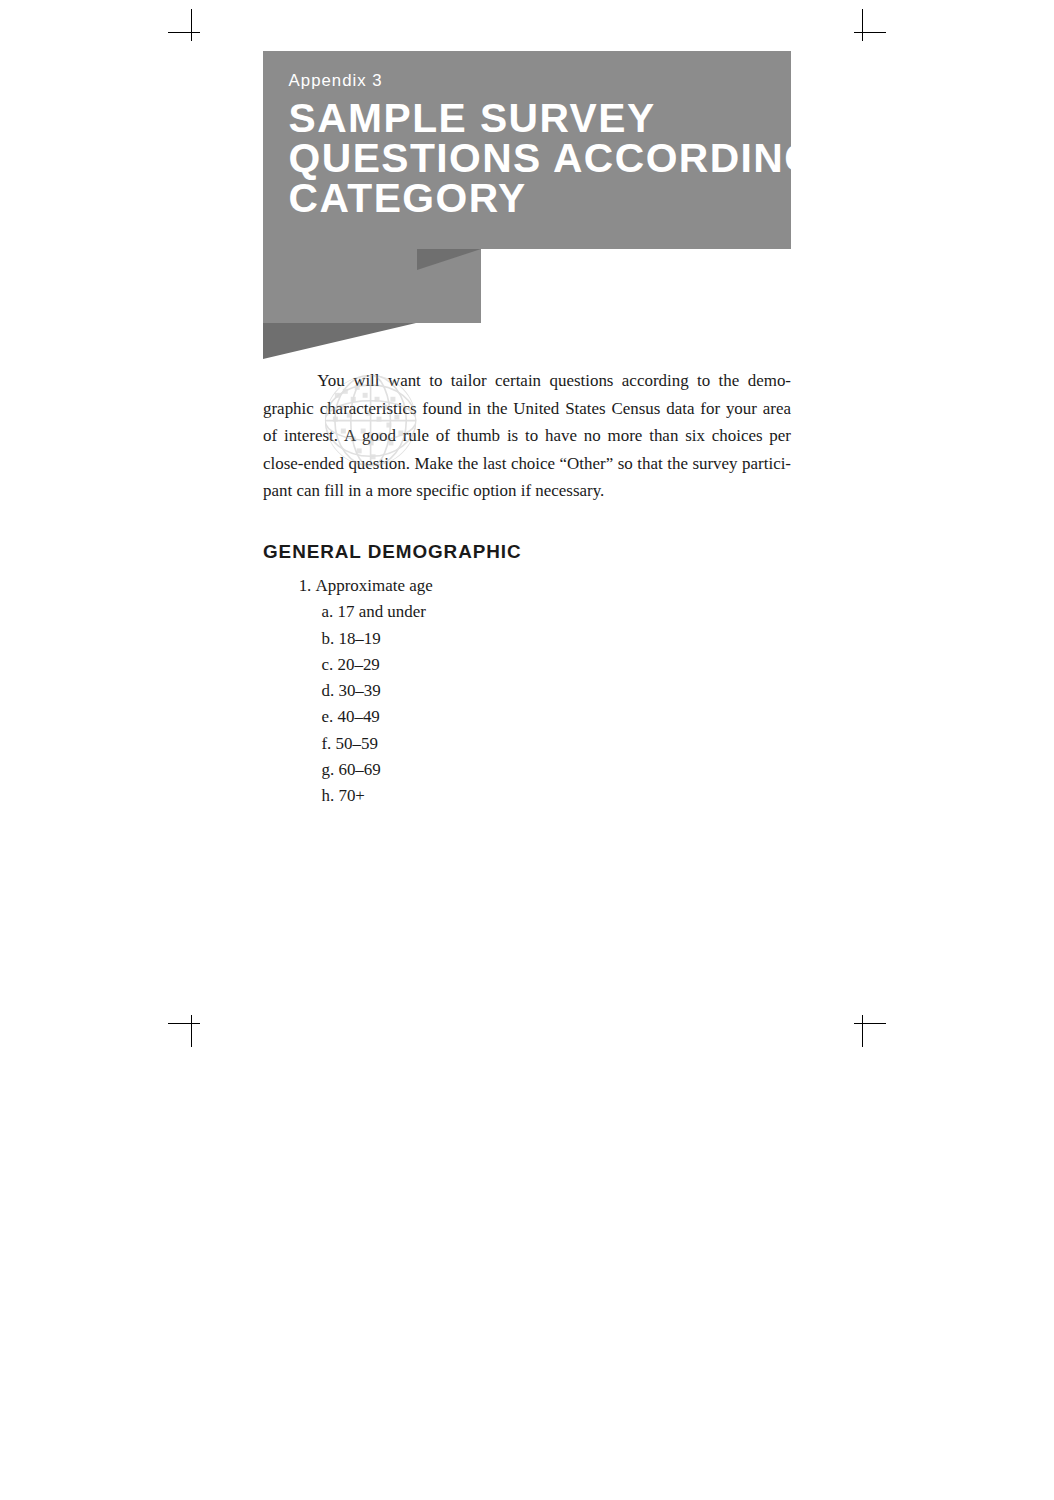Appendix 3
Sample Survey
Questions According to
Category
You will want to tailor certain questions according to the demographic characteristics found in the United States Census data for your area of interest. A good rule of thumb is to have no more than six choices per close-ended question. Make the last choice “Other” so that the survey participant can fill in a more specific option if necessary.
General Demographic
Approximate age
a. 17 and under
b. 18–19
c. 20–29
d. 30–39
e. 40–49
f. 50–59
g. 60–69
h. 70+